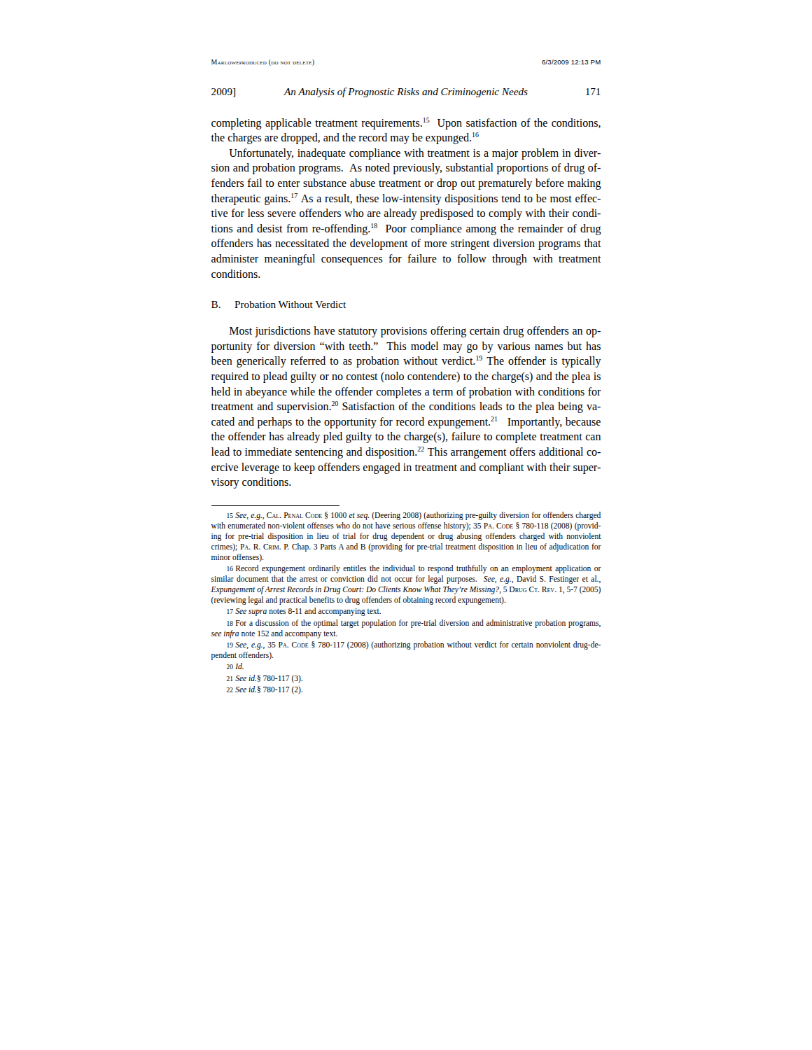MarloweProduced (Do Not Delete) 6/3/2009 12:13 PM
2009] An Analysis of Prognostic Risks and Criminogenic Needs 171
completing applicable treatment requirements.15 Upon satisfaction of the conditions, the charges are dropped, and the record may be expunged.16
Unfortunately, inadequate compliance with treatment is a major problem in diversion and probation programs. As noted previously, substantial proportions of drug offenders fail to enter substance abuse treatment or drop out prematurely before making therapeutic gains.17 As a result, these low-intensity dispositions tend to be most effective for less severe offenders who are already predisposed to comply with their conditions and desist from re-offending.18 Poor compliance among the remainder of drug offenders has necessitated the development of more stringent diversion programs that administer meaningful consequences for failure to follow through with treatment conditions.
B. Probation Without Verdict
Most jurisdictions have statutory provisions offering certain drug offenders an opportunity for diversion “with teeth.” This model may go by various names but has been generically referred to as probation without verdict.19 The offender is typically required to plead guilty or no contest (nolo contendere) to the charge(s) and the plea is held in abeyance while the offender completes a term of probation with conditions for treatment and supervision.20 Satisfaction of the conditions leads to the plea being vacated and perhaps to the opportunity for record expungement.21 Importantly, because the offender has already pled guilty to the charge(s), failure to complete treatment can lead to immediate sentencing and disposition.22 This arrangement offers additional coercive leverage to keep offenders engaged in treatment and compliant with their supervisory conditions.
15 See, e.g., Cal. Penal Code § 1000 et seq. (Deering 2008) (authorizing pre-guilty diversion for offenders charged with enumerated non-violent offenses who do not have serious offense history); 35 Pa. Code § 780-118 (2008) (providing for pre-trial disposition in lieu of trial for drug dependent or drug abusing offenders charged with nonviolent crimes); Pa. R. Crim. P. Chap. 3 Parts A and B (providing for pre-trial treatment disposition in lieu of adjudication for minor offenses).
16 Record expungement ordinarily entitles the individual to respond truthfully on an employment application or similar document that the arrest or conviction did not occur for legal purposes. See, e.g., David S. Festinger et al., Expungement of Arrest Records in Drug Court: Do Clients Know What They’re Missing?, 5 Drug Ct. Rev. 1, 5-7 (2005) (reviewing legal and practical benefits to drug offenders of obtaining record expungement).
17 See supra notes 8-11 and accompanying text.
18 For a discussion of the optimal target population for pre-trial diversion and administrative probation programs, see infra note 152 and accompany text.
19 See, e.g., 35 Pa. Code § 780-117 (2008) (authorizing probation without verdict for certain nonviolent drug-dependent offenders).
20 Id.
21 See id.§ 780-117 (3).
22 See id.§ 780-117 (2).